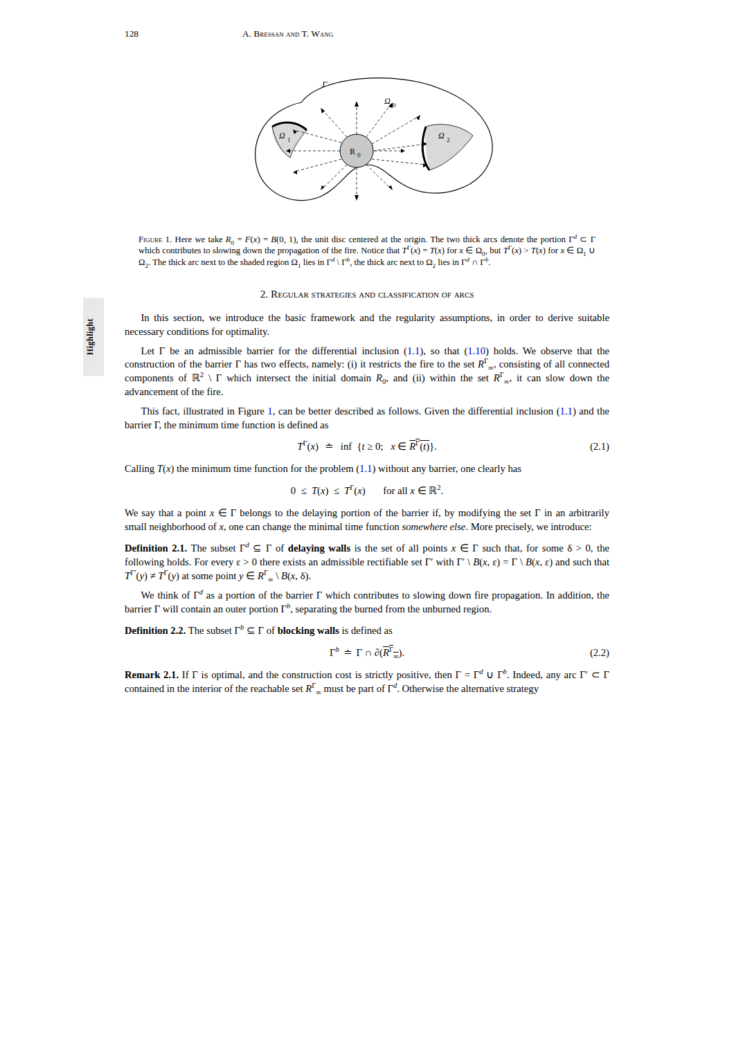Highlight
128 A. Bressan and T. Wang
Γ Ω 0 Ω 1 Ω 2 R 0
Figure 1. Here we take R0 = F(x) = B(0, 1), the unit disc centered at the origin. The two thick arcs denote the portion Γd ⊂ Γ which contributes to slowing down the propagation of the fire. Notice that TΓ(x) = T(x) for x ∈ Ω0, but TΓ(x) > T(x) for x ∈ Ω1 ∪ Ω2. The thick arc next to the shaded region Ω1 lies in Γd \ Γb, the thick arc next to Ω2 lies in Γd ∩ Γb.
2. Regular strategies and classification of arcs
In this section, we introduce the basic framework and the regularity assumptions, in order to derive suitable necessary conditions for optimality.
Let Γ be an admissible barrier for the differential inclusion (1.1), so that (1.10) holds. We observe that the construction of the barrier Γ has two effects, namely: (i) it restricts the fire to the set RΓ∞, consisting of all connected components of ℝ2 \ Γ which intersect the initial domain R0, and (ii) within the set RΓ∞, it can slow down the advancement of the fire.
This fact, illustrated in Figure 1, can be better described as follows. Given the differential inclusion (1.1) and the barrier Γ, the minimum time function is defined as
TΓ(x) ≐ inf {t ≥ 0; x ∈ RΓ(t)}.
(2.1)
Calling T(x) the minimum time function for the problem (1.1) without any barrier, one clearly has
0 ≤ T(x) ≤ TΓ(x) for all x ∈ ℝ2.
We say that a point x ∈ Γ belongs to the delaying portion of the barrier if, by modifying the set Γ in an arbitrarily small neighborhood of x, one can change the minimal time function somewhere else. More precisely, we introduce:
Definition 2.1. The subset Γd ⊆ Γ of delaying walls is the set of all points x ∈ Γ such that, for some δ > 0, the following holds. For every ε > 0 there exists an admissible rectifiable set Γ′ with Γ′ \ B(x, ε) = Γ \ B(x, ε) and such that TΓ′(y) ≠ TΓ(y) at some point y ∈ RΓ∞ \ B(x, δ).
We think of Γd as a portion of the barrier Γ which contributes to slowing down fire propagation. In addition, the barrier Γ will contain an outer portion Γb, separating the burned from the unburned region.
Definition 2.2. The subset Γb ⊆ Γ of blocking walls is defined as
Γb ≐ Γ ∩ ∂(RΓ∞).
(2.2)
Remark 2.1. If Γ is optimal, and the construction cost is strictly positive, then Γ = Γd ∪ Γb. Indeed, any arc Γ′ ⊂ Γ contained in the interior of the reachable set RΓ∞ must be part of Γd. Otherwise the alternative strategy